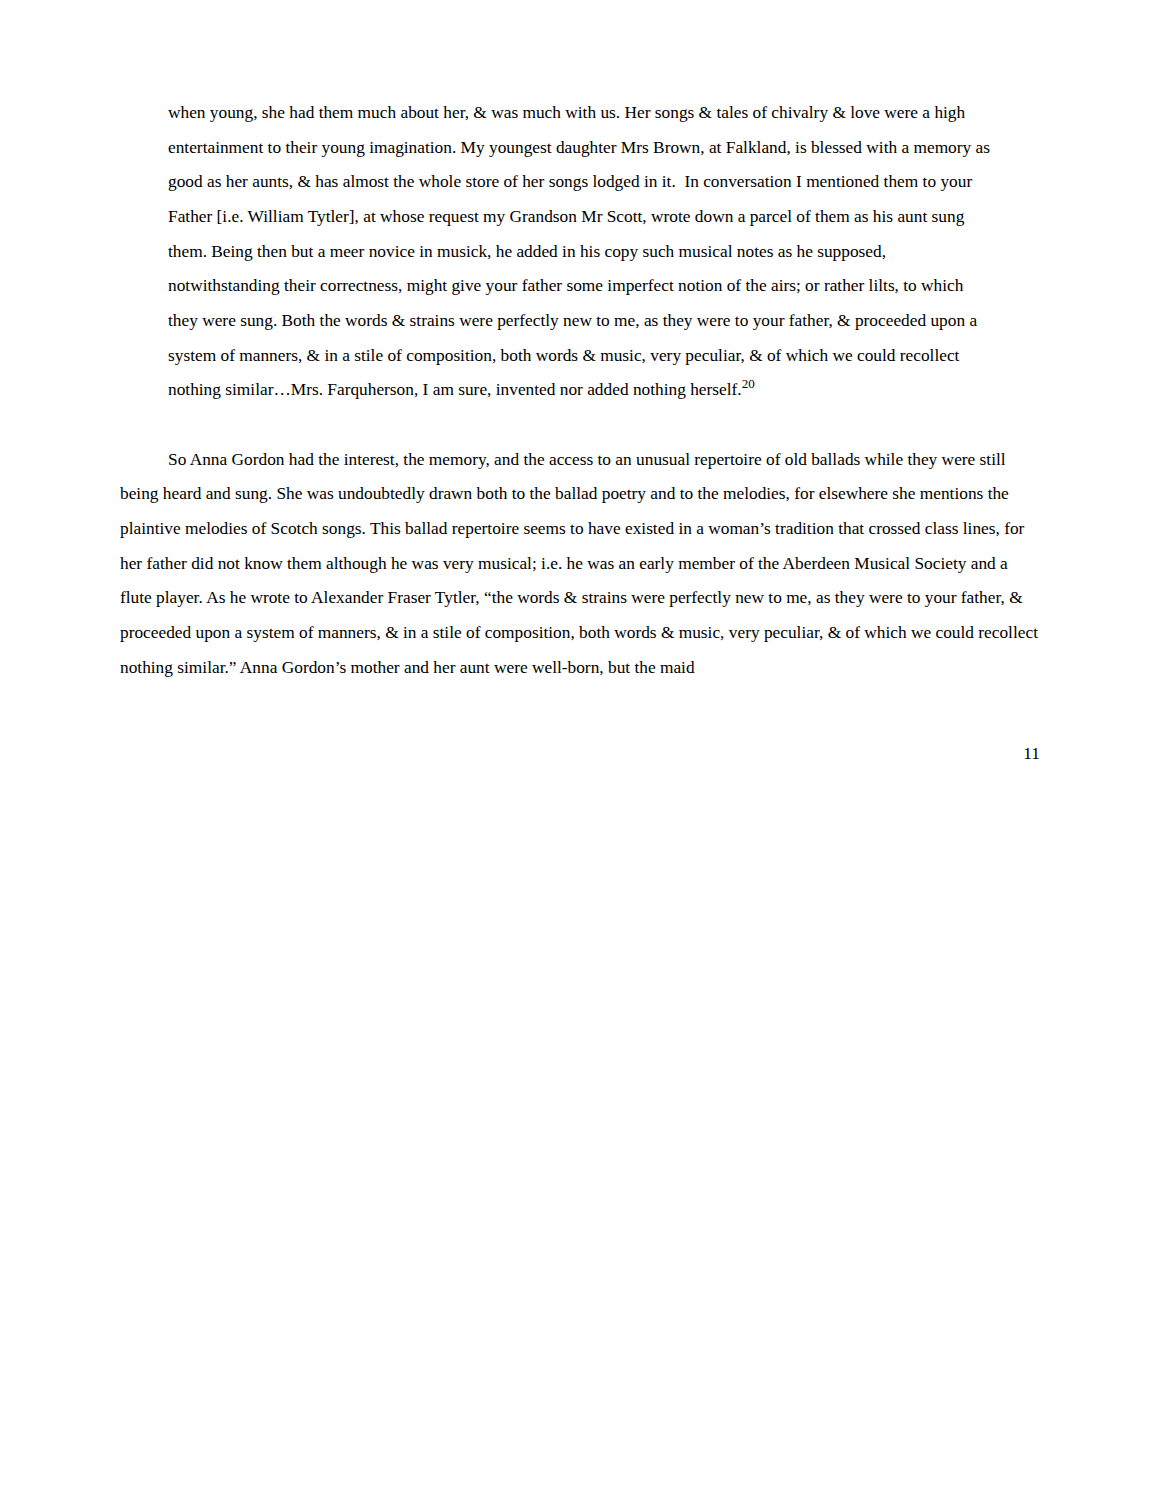when young, she had them much about her, & was much with us. Her songs & tales of chivalry & love were a high entertainment to their young imagination. My youngest daughter Mrs Brown, at Falkland, is blessed with a memory as good as her aunts, & has almost the whole store of her songs lodged in it. In conversation I mentioned them to your Father [i.e. William Tytler], at whose request my Grandson Mr Scott, wrote down a parcel of them as his aunt sung them. Being then but a meer novice in musick, he added in his copy such musical notes as he supposed, notwithstanding their correctness, might give your father some imperfect notion of the airs; or rather lilts, to which they were sung. Both the words & strains were perfectly new to me, as they were to your father, & proceeded upon a system of manners, & in a stile of composition, both words & music, very peculiar, & of which we could recollect nothing similar…Mrs. Farquherson, I am sure, invented nor added nothing herself.20
So Anna Gordon had the interest, the memory, and the access to an unusual repertoire of old ballads while they were still being heard and sung. She was undoubtedly drawn both to the ballad poetry and to the melodies, for elsewhere she mentions the plaintive melodies of Scotch songs. This ballad repertoire seems to have existed in a woman’s tradition that crossed class lines, for her father did not know them although he was very musical; i.e. he was an early member of the Aberdeen Musical Society and a flute player. As he wrote to Alexander Fraser Tytler, “the words & strains were perfectly new to me, as they were to your father, & proceeded upon a system of manners, & in a stile of composition, both words & music, very peculiar, & of which we could recollect nothing similar.” Anna Gordon’s mother and her aunt were well-born, but the maid
11